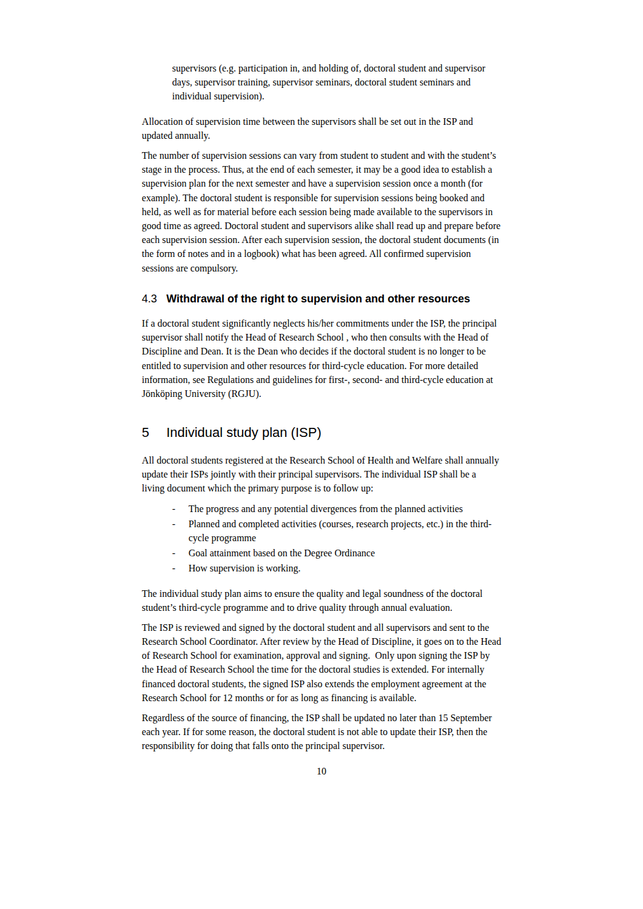supervisors (e.g. participation in, and holding of, doctoral student and supervisor days, supervisor training, supervisor seminars, doctoral student seminars and individual supervision).
Allocation of supervision time between the supervisors shall be set out in the ISP and updated annually.
The number of supervision sessions can vary from student to student and with the student’s stage in the process. Thus, at the end of each semester, it may be a good idea to establish a supervision plan for the next semester and have a supervision session once a month (for example). The doctoral student is responsible for supervision sessions being booked and held, as well as for material before each session being made available to the supervisors in good time as agreed. Doctoral student and supervisors alike shall read up and prepare before each supervision session. After each supervision session, the doctoral student documents (in the form of notes and in a logbook) what has been agreed. All confirmed supervision sessions are compulsory.
4.3 Withdrawal of the right to supervision and other resources
If a doctoral student significantly neglects his/her commitments under the ISP, the principal supervisor shall notify the Head of Research School , who then consults with the Head of Discipline and Dean. It is the Dean who decides if the doctoral student is no longer to be entitled to supervision and other resources for third-cycle education. For more detailed information, see Regulations and guidelines for first-, second- and third-cycle education at Jönköping University (RGJU).
5 Individual study plan (ISP)
All doctoral students registered at the Research School of Health and Welfare shall annually update their ISPs jointly with their principal supervisors. The individual ISP shall be a living document which the primary purpose is to follow up:
The progress and any potential divergences from the planned activities
Planned and completed activities (courses, research projects, etc.) in the third-cycle programme
Goal attainment based on the Degree Ordinance
How supervision is working.
The individual study plan aims to ensure the quality and legal soundness of the doctoral student’s third-cycle programme and to drive quality through annual evaluation.
The ISP is reviewed and signed by the doctoral student and all supervisors and sent to the Research School Coordinator. After review by the Head of Discipline, it goes on to the Head of Research School for examination, approval and signing. Only upon signing the ISP by the Head of Research School the time for the doctoral studies is extended. For internally financed doctoral students, the signed ISP also extends the employment agreement at the Research School for 12 months or for as long as financing is available.
Regardless of the source of financing, the ISP shall be updated no later than 15 September each year. If for some reason, the doctoral student is not able to update their ISP, then the responsibility for doing that falls onto the principal supervisor.
10